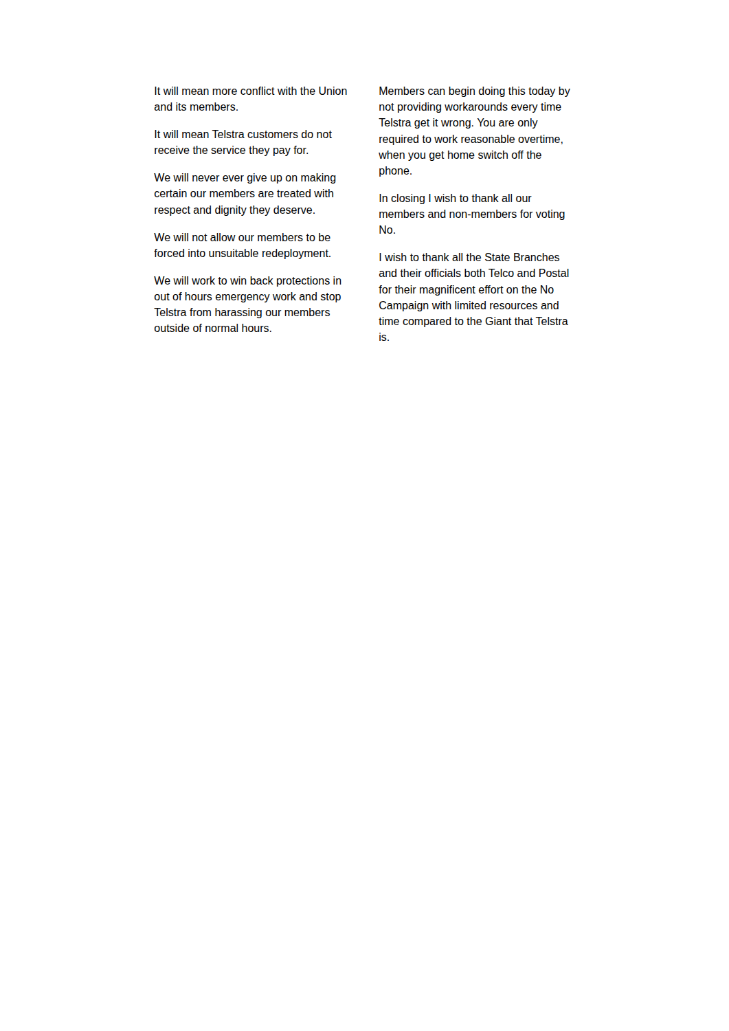It will mean more conflict with the Union and its members.
It will mean Telstra customers do not receive the service they pay for.
We will never ever give up on making certain our members are treated with respect and dignity they deserve.
We will not allow our members to be forced into unsuitable redeployment.
We will work to win back protections in out of hours emergency work and stop Telstra from harassing our members outside of normal hours.
Members can begin doing this today by not providing workarounds every time Telstra get it wrong. You are only required to work reasonable overtime, when you get home switch off the phone.
In closing I wish to thank all our members and non-members for voting No.
I wish to thank all the State Branches and their officials both Telco and Postal for their magnificent effort on the No Campaign with limited resources and time compared to the Giant that Telstra is.